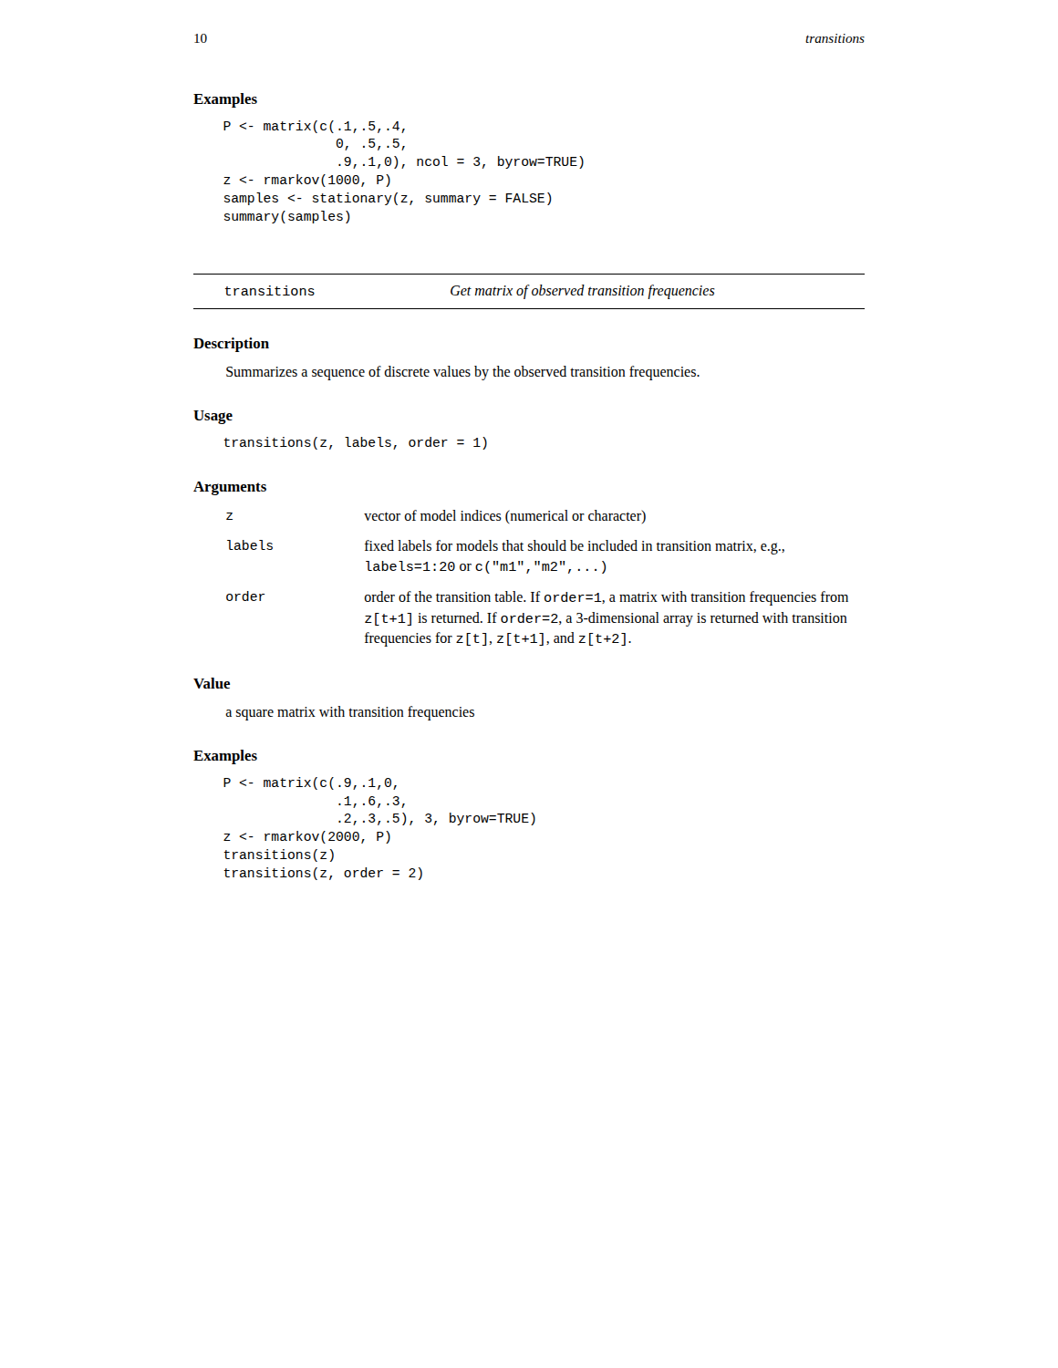10 transitions
Examples
P <- matrix(c(.1,.5,.4,
              0, .5,.5,
              .9,.1,0), ncol = 3, byrow=TRUE)
z <- rmarkov(1000, P)
samples <- stationary(z, summary = FALSE)
summary(samples)
transitions Get matrix of observed transition frequencies
Description
Summarizes a sequence of discrete values by the observed transition frequencies.
Usage
transitions(z, labels, order = 1)
Arguments
z
vector of model indices (numerical or character)
labels
fixed labels for models that should be included in transition matrix, e.g., labels=1:20 or c("m1","m2",...)
order
order of the transition table. If order=1, a matrix with transition frequencies from z[t+1] is returned. If order=2, a 3-dimensional array is returned with transition frequencies for z[t], z[t+1], and z[t+2].
Value
a square matrix with transition frequencies
Examples
P <- matrix(c(.9,.1,0,
              .1,.6,.3,
              .2,.3,.5), 3, byrow=TRUE)
z <- rmarkov(2000, P)
transitions(z)
transitions(z, order = 2)